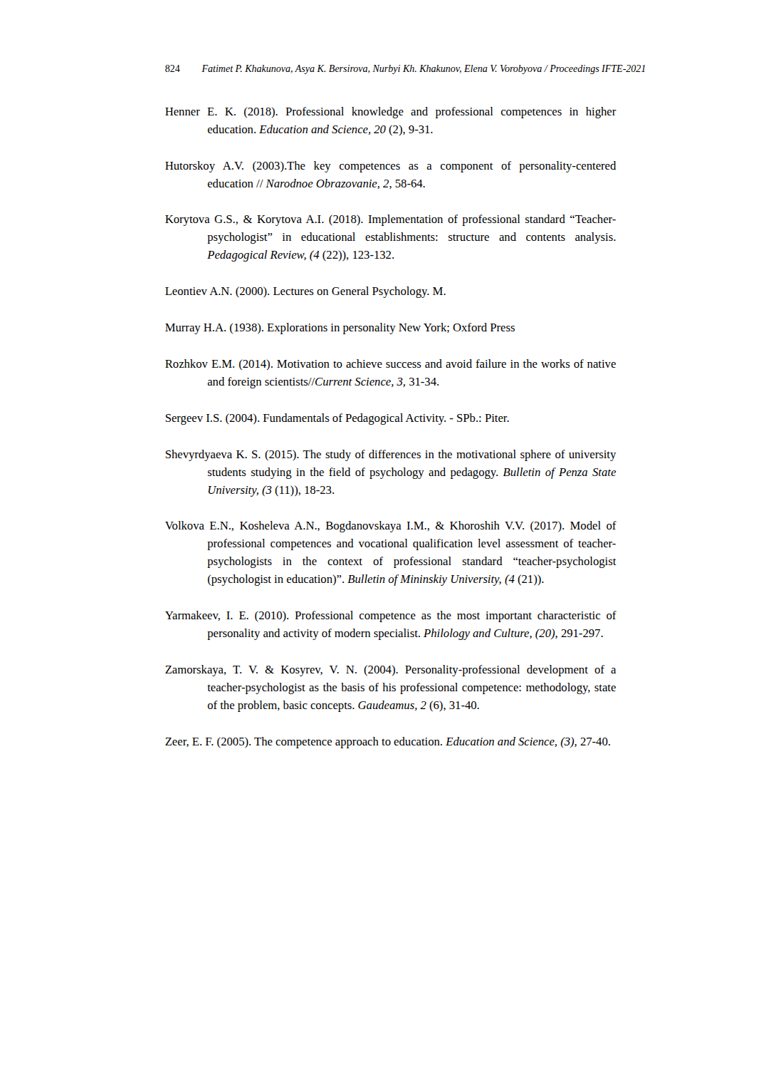824 Fatimet P. Khakunova, Asya K. Bersirova, Nurbyi Kh. Khakunov, Elena V. Vorobyova / Proceedings IFTE-2021
Henner E. K. (2018). Professional knowledge and professional competences in higher education. Education and Science, 20 (2), 9-31.
Hutorskoy A.V. (2003).The key competences as a component of personality-centered education // Narodnoe Obrazovanie, 2, 58-64.
Korytova G.S., & Korytova A.I. (2018). Implementation of professional standard “Teacher-psychologist” in educational establishments: structure and contents analysis. Pedagogical Review, (4 (22)), 123-132.
Leontiev A.N. (2000). Lectures on General Psychology. M.
Murray H.A. (1938). Explorations in personality New York; Oxford Press
Rozhkov E.M. (2014). Motivation to achieve success and avoid failure in the works of native and foreign scientists//Current Science, 3, 31-34.
Sergeev I.S. (2004). Fundamentals of Pedagogical Activity. - SPb.: Piter.
Shevyrdyaeva K. S. (2015). The study of differences in the motivational sphere of university students studying in the field of psychology and pedagogy. Bulletin of Penza State University, (3 (11)), 18-23.
Volkova E.N., Kosheleva A.N., Bogdanovskaya I.M., & Khoroshih V.V. (2017). Model of professional competences and vocational qualification level assessment of teacher-psychologists in the context of professional standard “teacher-psychologist (psychologist in education)”. Bulletin of Mininskiy University, (4 (21)).
Yarmakeev, I. E. (2010). Professional competence as the most important characteristic of personality and activity of modern specialist. Philology and Culture, (20), 291-297.
Zamorskaya, T. V. & Kosyrev, V. N. (2004). Personality-professional development of a teacher-psychologist as the basis of his professional competence: methodology, state of the problem, basic concepts. Gaudeamus, 2 (6), 31-40.
Zeer, E. F. (2005). The competence approach to education. Education and Science, (3), 27-40.